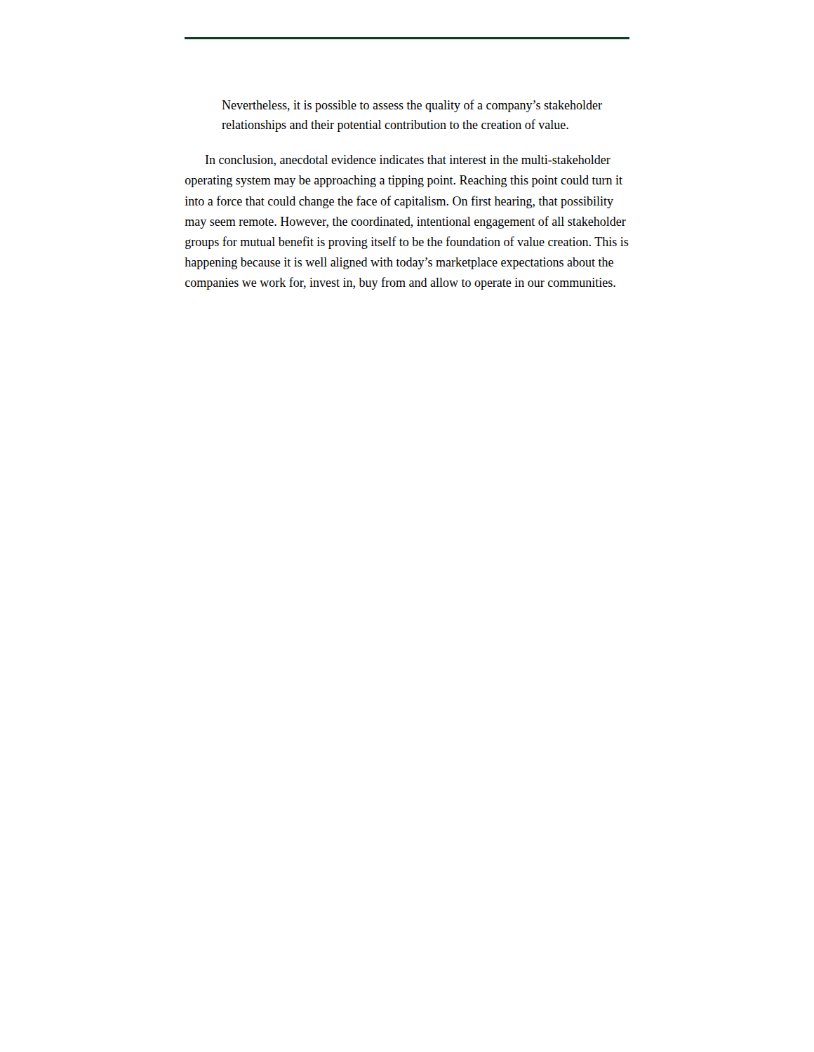Nevertheless, it is possible to assess the quality of a company’s stakeholder relationships and their potential contribution to the creation of value.
In conclusion, anecdotal evidence indicates that interest in the multi-stakeholder operating system may be approaching a tipping point. Reaching this point could turn it into a force that could change the face of capitalism. On first hearing, that possibility may seem remote. However, the coordinated, intentional engagement of all stakeholder groups for mutual benefit is proving itself to be the foundation of value creation. This is happening because it is well aligned with today’s marketplace expectations about the companies we work for, invest in, buy from and allow to operate in our communities.